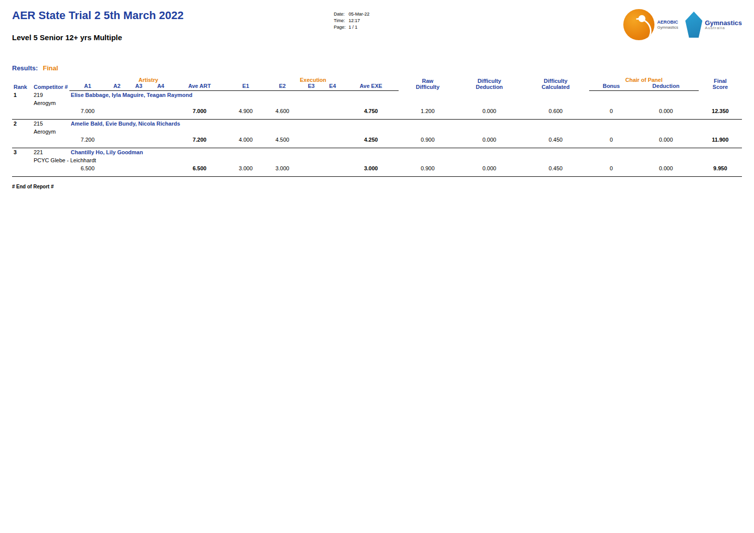AER State Trial 2 5th March 2022
Level 5 Senior 12+ yrs Multiple
| Date: | 05-Mar-22 |
| Time: | 12:17 |
| Page: | 1 / 1 |
AEROBIC
Gymnastics
GymnasticsAustralia
Results: Final
| Rank | Competitor # | Artistry | Execution | Raw Difficulty | Difficulty Deduction | Difficulty Calculated | Chair of Panel | Final Score |
| --- | --- | --- | --- | --- | --- | --- | --- | --- |
| A1 | A2 | A3 | A4 | Ave ART | E1 | E2 | E3 | E4 | Ave EXE | Bonus | Deduction |
| 1 | 219 | Elise Babbage, Iyla Maguire, Teagan Raymond |
| Aerogym |
| | 7.000 | | | | 7.000 | 4.900 | 4.600 | | | 4.750 | 1.200 | 0.000 | 0.600 | 0 | 0.000 | 12.350 |
| 2 | 215 | Amelie Bald, Evie Bundy, Nicola Richards |
| Aerogym |
| | 7.200 | | | | 7.200 | 4.000 | 4.500 | | | 4.250 | 0.900 | 0.000 | 0.450 | 0 | 0.000 | 11.900 |
| 3 | 221 | Chantilly Ho, Lily Goodman |
| PCYC Glebe - Leichhardt |
| | 6.500 | | | | 6.500 | 3.000 | 3.000 | | | 3.000 | 0.900 | 0.000 | 0.450 | 0 | 0.000 | 9.950 |
# End of Report #